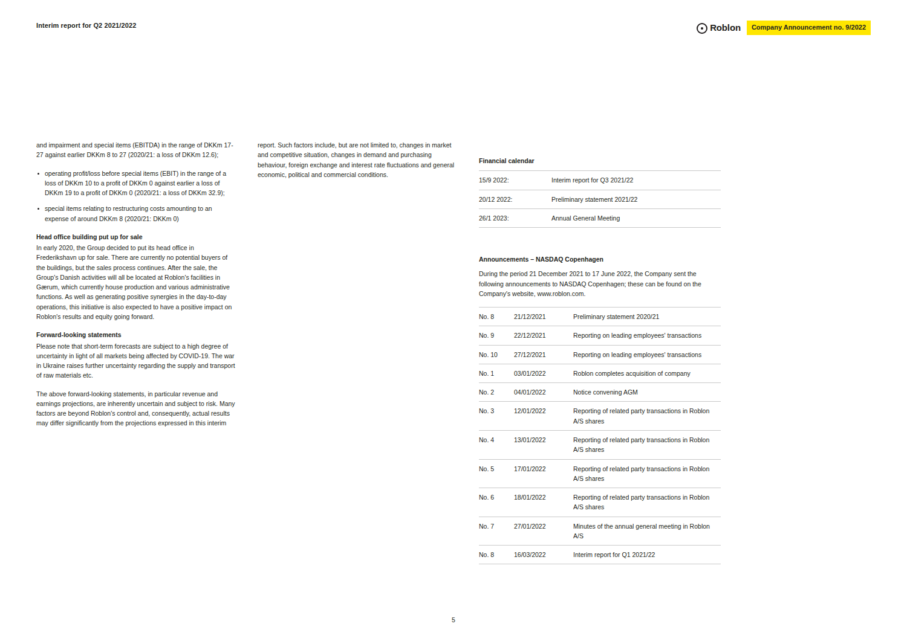Interim report for Q2 2021/2022
Roblon Company Announcement no. 9/2022
and impairment and special items (EBITDA) in the range of DKKm 17-27 against earlier DKKm 8 to 27 (2020/21: a loss of DKKm 12.6);
operating profit/loss before special items (EBIT) in the range of a loss of DKKm 10 to a profit of DKKm 0 against earlier a loss of DKKm 19 to a profit of DKKm 0 (2020/21: a loss of DKKm 32.9);
special items relating to restructuring costs amounting to an expense of around DKKm 8 (2020/21: DKKm 0)
Head office building put up for sale
In early 2020, the Group decided to put its head office in Frederikshavn up for sale. There are currently no potential buyers of the buildings, but the sales process continues. After the sale, the Group's Danish activities will all be located at Roblon's facilities in Gærum, which currently house production and various administrative functions. As well as generating positive synergies in the day-to-day operations, this initiative is also expected to have a positive impact on Roblon's results and equity going forward.
Forward-looking statements
Please note that short-term forecasts are subject to a high degree of uncertainty in light of all markets being affected by COVID-19. The war in Ukraine raises further uncertainty regarding the supply and transport of raw materials etc.
The above forward-looking statements, in particular revenue and earnings projections, are inherently uncertain and subject to risk. Many factors are beyond Roblon's control and, consequently, actual results may differ significantly from the projections expressed in this interim
report. Such factors include, but are not limited to, changes in market and competitive situation, changes in demand and purchasing behaviour, foreign exchange and interest rate fluctuations and general economic, political and commercial conditions.
Financial calendar
| 15/9 2022: | Interim report for Q3 2021/22 |
| 20/12 2022: | Preliminary statement 2021/22 |
| 26/1 2023: | Annual General Meeting |
Announcements – NASDAQ Copenhagen
During the period 21 December 2021 to 17 June 2022, the Company sent the following announcements to NASDAQ Copenhagen; these can be found on the Company's website, www.roblon.com.
| No. 8 | 21/12/2021 | Preliminary statement 2020/21 |
| No. 9 | 22/12/2021 | Reporting on leading employees' transactions |
| No. 10 | 27/12/2021 | Reporting on leading employees' transactions |
| No. 1 | 03/01/2022 | Roblon completes acquisition of company |
| No. 2 | 04/01/2022 | Notice convening AGM |
| No. 3 | 12/01/2022 | Reporting of related party transactions in Roblon A/S shares |
| No. 4 | 13/01/2022 | Reporting of related party transactions in Roblon A/S shares |
| No. 5 | 17/01/2022 | Reporting of related party transactions in Roblon A/S shares |
| No. 6 | 18/01/2022 | Reporting of related party transactions in Roblon A/S shares |
| No. 7 | 27/01/2022 | Minutes of the annual general meeting in Roblon A/S |
| No. 8 | 16/03/2022 | Interim report for Q1 2021/22 |
5